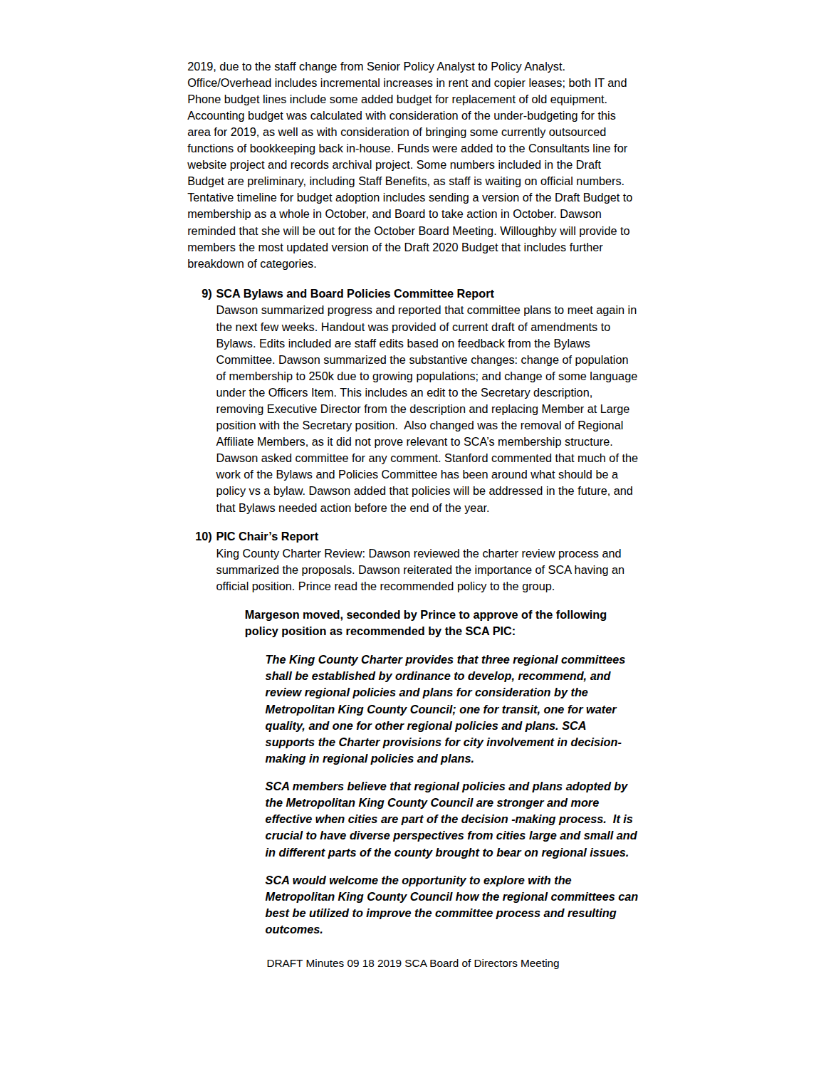2019, due to the staff change from Senior Policy Analyst to Policy Analyst. Office/Overhead includes incremental increases in rent and copier leases; both IT and Phone budget lines include some added budget for replacement of old equipment. Accounting budget was calculated with consideration of the under-budgeting for this area for 2019, as well as with consideration of bringing some currently outsourced functions of bookkeeping back in-house. Funds were added to the Consultants line for website project and records archival project. Some numbers included in the Draft Budget are preliminary, including Staff Benefits, as staff is waiting on official numbers. Tentative timeline for budget adoption includes sending a version of the Draft Budget to membership as a whole in October, and Board to take action in October. Dawson reminded that she will be out for the October Board Meeting. Willoughby will provide to members the most updated version of the Draft 2020 Budget that includes further breakdown of categories.
9)
SCA Bylaws and Board Policies Committee Report
Dawson summarized progress and reported that committee plans to meet again in the next few weeks. Handout was provided of current draft of amendments to Bylaws. Edits included are staff edits based on feedback from the Bylaws Committee. Dawson summarized the substantive changes: change of population of membership to 250k due to growing populations; and change of some language under the Officers Item. This includes an edit to the Secretary description, removing Executive Director from the description and replacing Member at Large position with the Secretary position. Also changed was the removal of Regional Affiliate Members, as it did not prove relevant to SCA’s membership structure. Dawson asked committee for any comment. Stanford commented that much of the work of the Bylaws and Policies Committee has been around what should be a policy vs a bylaw. Dawson added that policies will be addressed in the future, and that Bylaws needed action before the end of the year.
10)
PIC Chair’s Report
King County Charter Review: Dawson reviewed the charter review process and summarized the proposals. Dawson reiterated the importance of SCA having an official position. Prince read the recommended policy to the group.
Margeson moved, seconded by Prince to approve of the following policy position as recommended by the SCA PIC:
The King County Charter provides that three regional committees shall be established by ordinance to develop, recommend, and review regional policies and plans for consideration by the Metropolitan King County Council; one for transit, one for water quality, and one for other regional policies and plans. SCA supports the Charter provisions for city involvement in decision-making in regional policies and plans.
SCA members believe that regional policies and plans adopted by the Metropolitan King County Council are stronger and more effective when cities are part of the decision -making process. It is crucial to have diverse perspectives from cities large and small and in different parts of the county brought to bear on regional issues.
SCA would welcome the opportunity to explore with the Metropolitan King County Council how the regional committees can best be utilized to improve the committee process and resulting outcomes.
DRAFT Minutes 09 18 2019 SCA Board of Directors Meeting